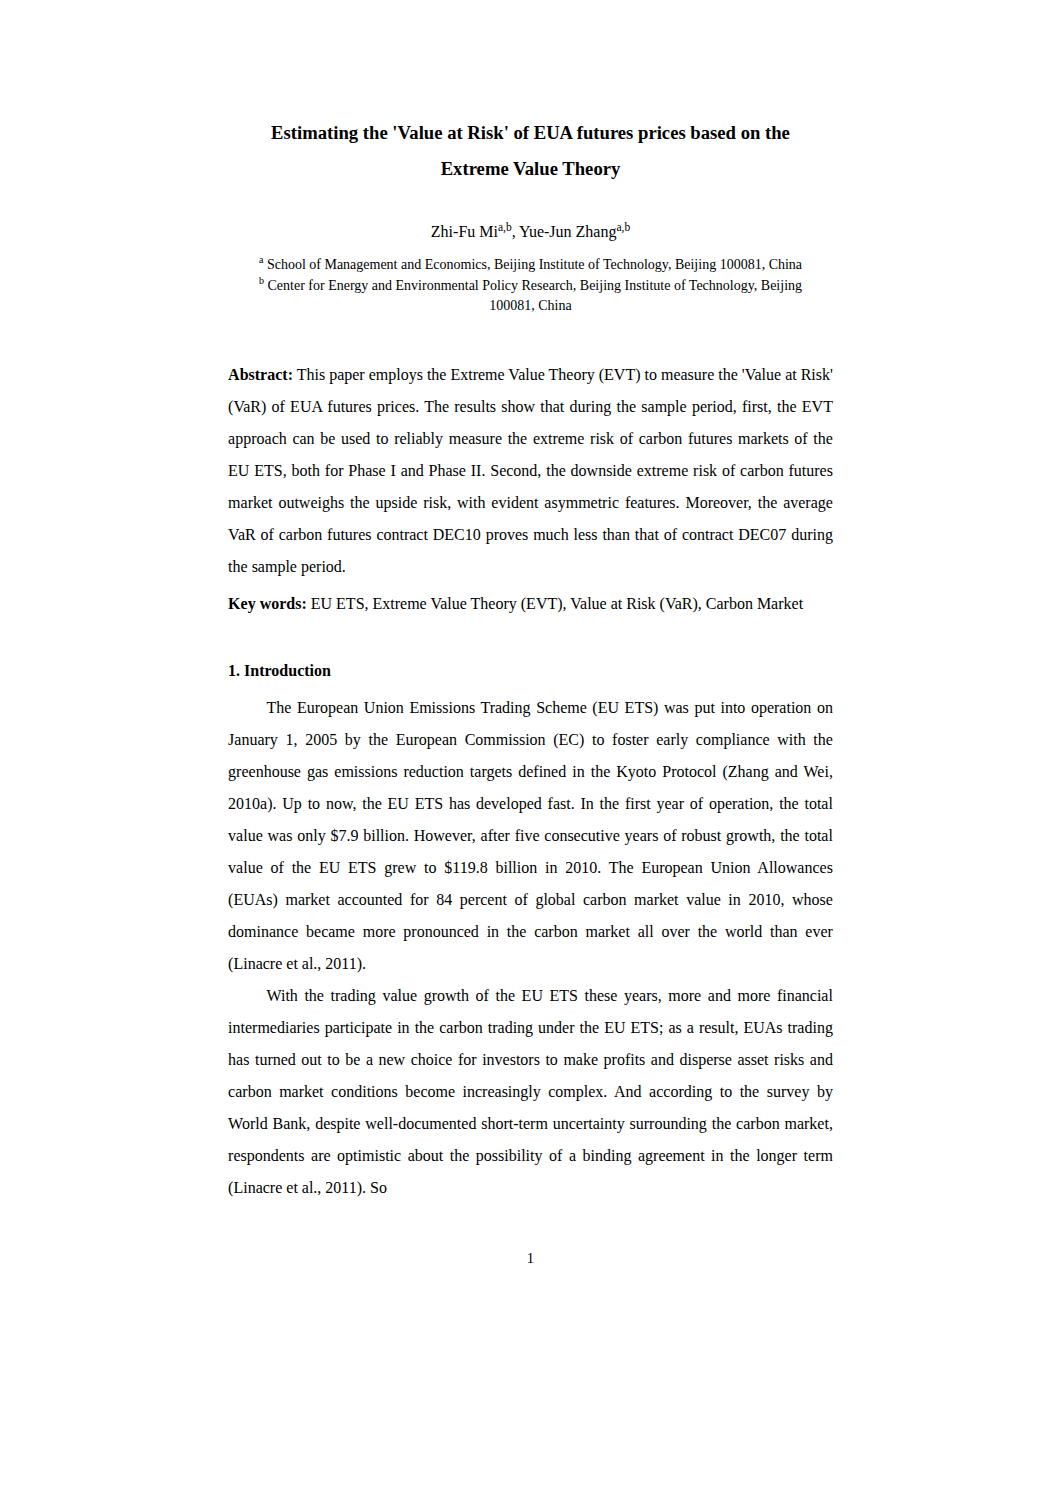Estimating the 'Value at Risk' of EUA futures prices based on the
Extreme Value Theory
Zhi-Fu Mia,b, Yue-Jun Zhanga,b
a School of Management and Economics, Beijing Institute of Technology, Beijing 100081, China
b Center for Energy and Environmental Policy Research, Beijing Institute of Technology, Beijing
100081, China
Abstract: This paper employs the Extreme Value Theory (EVT) to measure the 'Value at Risk' (VaR) of EUA futures prices. The results show that during the sample period, first, the EVT approach can be used to reliably measure the extreme risk of carbon futures markets of the EU ETS, both for Phase I and Phase II. Second, the downside extreme risk of carbon futures market outweighs the upside risk, with evident asymmetric features. Moreover, the average VaR of carbon futures contract DEC10 proves much less than that of contract DEC07 during the sample period.
Key words: EU ETS, Extreme Value Theory (EVT), Value at Risk (VaR), Carbon Market
1. Introduction
The European Union Emissions Trading Scheme (EU ETS) was put into operation on January 1, 2005 by the European Commission (EC) to foster early compliance with the greenhouse gas emissions reduction targets defined in the Kyoto Protocol (Zhang and Wei, 2010a). Up to now, the EU ETS has developed fast. In the first year of operation, the total value was only $7.9 billion. However, after five consecutive years of robust growth, the total value of the EU ETS grew to $119.8 billion in 2010. The European Union Allowances (EUAs) market accounted for 84 percent of global carbon market value in 2010, whose dominance became more pronounced in the carbon market all over the world than ever (Linacre et al., 2011).
With the trading value growth of the EU ETS these years, more and more financial intermediaries participate in the carbon trading under the EU ETS; as a result, EUAs trading has turned out to be a new choice for investors to make profits and disperse asset risks and carbon market conditions become increasingly complex. And according to the survey by World Bank, despite well-documented short-term uncertainty surrounding the carbon market, respondents are optimistic about the possibility of a binding agreement in the longer term (Linacre et al., 2011). So
1